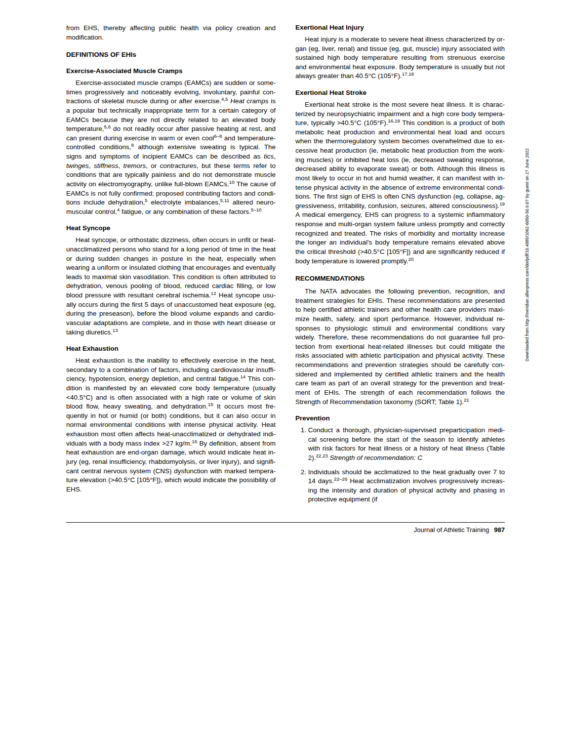Downloaded from http://meridian.allenpress.com/doi/pdf/10.4085/1062-6050-50.9.07 by guest on 27 June 2022
from EHS, thereby affecting public health via policy creation and modification.
DEFINITIONS OF EHIs
Exercise-Associated Muscle Cramps
Exercise-associated muscle cramps (EAMCs) are sudden or sometimes progressively and noticeably evolving, involuntary, painful contractions of skeletal muscle during or after exercise.4,5 Heat cramps is a popular but technically inappropriate term for a certain category of EAMCs because they are not directly related to an elevated body temperature,5,6 do not readily occur after passive heating at rest, and can present during exercise in warm or even cool6–8 and temperature-controlled conditions,9 although extensive sweating is typical. The signs and symptoms of incipient EAMCs can be described as tics, twinges, stiffness, tremors, or contractures, but these terms refer to conditions that are typically painless and do not demonstrate muscle activity on electromyography, unlike full-blown EAMCs.10 The cause of EAMCs is not fully confirmed; proposed contributing factors and conditions include dehydration,5 electrolyte imbalances,5,11 altered neuromuscular control,4 fatigue, or any combination of these factors.5–10
Heat Syncope
Heat syncope, or orthostatic dizziness, often occurs in unfit or heat-unacclimatized persons who stand for a long period of time in the heat or during sudden changes in posture in the heat, especially when wearing a uniform or insulated clothing that encourages and eventually leads to maximal skin vasodilation. This condition is often attributed to dehydration, venous pooling of blood, reduced cardiac filling, or low blood pressure with resultant cerebral ischemia.12 Heat syncope usually occurs during the first 5 days of unaccustomed heat exposure (eg, during the preseason), before the blood volume expands and cardiovascular adaptations are complete, and in those with heart disease or taking diuretics.13
Heat Exhaustion
Heat exhaustion is the inability to effectively exercise in the heat, secondary to a combination of factors, including cardiovascular insufficiency, hypotension, energy depletion, and central fatigue.14 This condition is manifested by an elevated core body temperature (usually <40.5°C) and is often associated with a high rate or volume of skin blood flow, heavy sweating, and dehydration.15 It occurs most frequently in hot or humid (or both) conditions, but it can also occur in normal environmental conditions with intense physical activity. Heat exhaustion most often affects heat-unacclimatized or dehydrated individuals with a body mass index >27 kg/m.16 By definition, absent from heat exhaustion are end-organ damage, which would indicate heat injury (eg, renal insufficiency, rhabdomyolysis, or liver injury), and significant central nervous system (CNS) dysfunction with marked temperature elevation (>40.5°C [105°F]), which would indicate the possibility of EHS.
Exertional Heat Injury
Heat injury is a moderate to severe heat illness characterized by organ (eg, liver, renal) and tissue (eg, gut, muscle) injury associated with sustained high body temperature resulting from strenuous exercise and environmental heat exposure. Body temperature is usually but not always greater than 40.5°C (105°F).17,18
Exertional Heat Stroke
Exertional heat stroke is the most severe heat illness. It is characterized by neuropsychiatric impairment and a high core body temperature, typically >40.5°C (105°F).16,19 This condition is a product of both metabolic heat production and environmental heat load and occurs when the thermoregulatory system becomes overwhelmed due to excessive heat production (ie, metabolic heat production from the working muscles) or inhibited heat loss (ie, decreased sweating response, decreased ability to evaporate sweat) or both. Although this illness is most likely to occur in hot and humid weather, it can manifest with intense physical activity in the absence of extreme environmental conditions. The first sign of EHS is often CNS dysfunction (eg, collapse, aggressiveness, irritability, confusion, seizures, altered consciousness).19 A medical emergency, EHS can progress to a systemic inflammatory response and multi-organ system failure unless promptly and correctly recognized and treated. The risks of morbidity and mortality increase the longer an individual's body temperature remains elevated above the critical threshold (>40.5°C [105°F]) and are significantly reduced if body temperature is lowered promptly.20
RECOMMENDATIONS
The NATA advocates the following prevention, recognition, and treatment strategies for EHIs. These recommendations are presented to help certified athletic trainers and other health care providers maximize health, safety, and sport performance. However, individual responses to physiologic stimuli and environmental conditions vary widely. Therefore, these recommendations do not guarantee full protection from exertional heat-related illnesses but could mitigate the risks associated with athletic participation and physical activity. These recommendations and prevention strategies should be carefully considered and implemented by certified athletic trainers and the health care team as part of an overall strategy for the prevention and treatment of EHIs. The strength of each recommendation follows the Strength of Recommendation taxonomy (SORT; Table 1).21
Prevention
Conduct a thorough, physician-supervised preparticipation medical screening before the start of the season to identify athletes with risk factors for heat illness or a history of heat illness (Table 2).22,23 Strength of recommendation: C
Individuals should be acclimatized to the heat gradually over 7 to 14 days.22–26 Heat acclimatization involves progressively increasing the intensity and duration of physical activity and phasing in protective equipment (if
Journal of Athletic Training 987